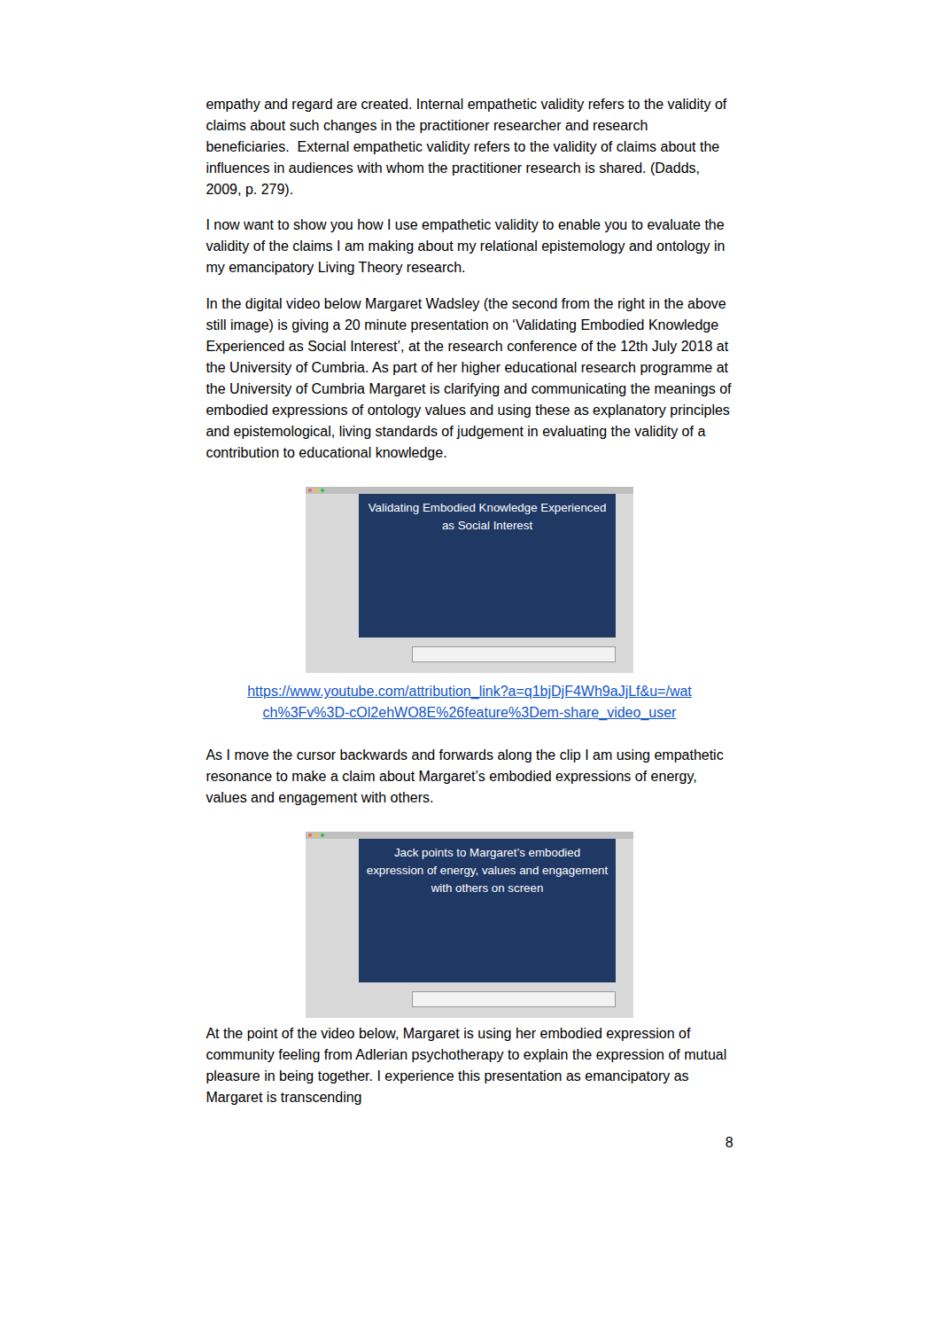empathy and regard are created. Internal empathetic validity refers to the validity of claims about such changes in the practitioner researcher and research beneficiaries. External empathetic validity refers to the validity of claims about the influences in audiences with whom the practitioner research is shared. (Dadds, 2009, p. 279).
I now want to show you how I use empathetic validity to enable you to evaluate the validity of the claims I am making about my relational epistemology and ontology in my emancipatory Living Theory research.
In the digital video below Margaret Wadsley (the second from the right in the above still image) is giving a 20 minute presentation on ‘Validating Embodied Knowledge Experienced as Social Interest’, at the research conference of the 12th July 2018 at the University of Cumbria. As part of her higher educational research programme at the University of Cumbria Margaret is clarifying and communicating the meanings of embodied expressions of ontology values and using these as explanatory principles and epistemological, living standards of judgement in evaluating the validity of a contribution to educational knowledge.
Validating Embodied Knowledge Experienced as Social Interest
https://www.youtube.com/attribution_link?a=q1bjDjF4Wh9aJjLf&u=/watch%3Fv%3D-cOl2ehWO8E%26feature%3Dem-share_video_user
As I move the cursor backwards and forwards along the clip I am using empathetic resonance to make a claim about Margaret’s embodied expressions of energy, values and engagement with others.
Jack points to Margaret’s embodied expression of energy, values and engagement with others on screen
At the point of the video below, Margaret is using her embodied expression of community feeling from Adlerian psychotherapy to explain the expression of mutual pleasure in being together. I experience this presentation as emancipatory as Margaret is transcending
8